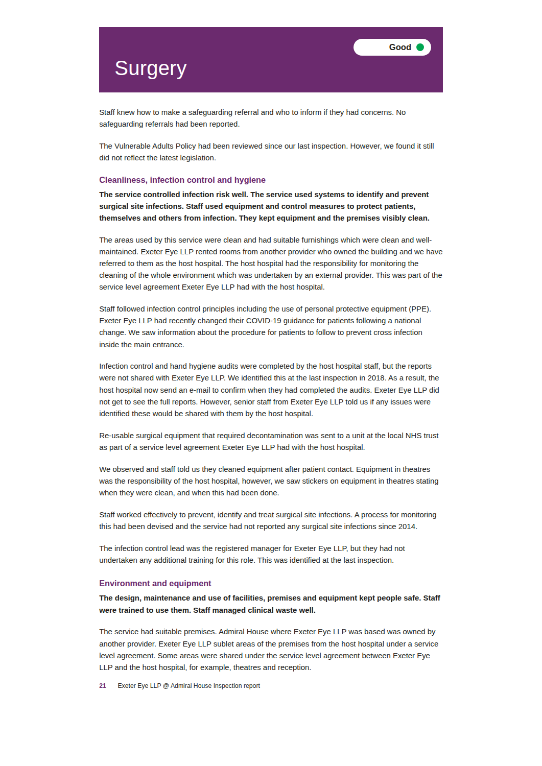Good
Surgery
Staff knew how to make a safeguarding referral and who to inform if they had concerns. No safeguarding referrals had been reported.
The Vulnerable Adults Policy had been reviewed since our last inspection. However, we found it still did not reflect the latest legislation.
Cleanliness, infection control and hygiene
The service controlled infection risk well. The service used systems to identify and prevent surgical site infections. Staff used equipment and control measures to protect patients, themselves and others from infection. They kept equipment and the premises visibly clean.
The areas used by this service were clean and had suitable furnishings which were clean and well-maintained. Exeter Eye LLP rented rooms from another provider who owned the building and we have referred to them as the host hospital. The host hospital had the responsibility for monitoring the cleaning of the whole environment which was undertaken by an external provider. This was part of the service level agreement Exeter Eye LLP had with the host hospital.
Staff followed infection control principles including the use of personal protective equipment (PPE). Exeter Eye LLP had recently changed their COVID-19 guidance for patients following a national change. We saw information about the procedure for patients to follow to prevent cross infection inside the main entrance.
Infection control and hand hygiene audits were completed by the host hospital staff, but the reports were not shared with Exeter Eye LLP. We identified this at the last inspection in 2018. As a result, the host hospital now send an e-mail to confirm when they had completed the audits. Exeter Eye LLP did not get to see the full reports. However, senior staff from Exeter Eye LLP told us if any issues were identified these would be shared with them by the host hospital.
Re-usable surgical equipment that required decontamination was sent to a unit at the local NHS trust as part of a service level agreement Exeter Eye LLP had with the host hospital.
We observed and staff told us they cleaned equipment after patient contact. Equipment in theatres was the responsibility of the host hospital, however, we saw stickers on equipment in theatres stating when they were clean, and when this had been done.
Staff worked effectively to prevent, identify and treat surgical site infections. A process for monitoring this had been devised and the service had not reported any surgical site infections since 2014.
The infection control lead was the registered manager for Exeter Eye LLP, but they had not undertaken any additional training for this role. This was identified at the last inspection.
Environment and equipment
The design, maintenance and use of facilities, premises and equipment kept people safe. Staff were trained to use them. Staff managed clinical waste well.
The service had suitable premises. Admiral House where Exeter Eye LLP was based was owned by another provider. Exeter Eye LLP sublet areas of the premises from the host hospital under a service level agreement. Some areas were shared under the service level agreement between Exeter Eye LLP and the host hospital, for example, theatres and reception.
21 Exeter Eye LLP @ Admiral House Inspection report